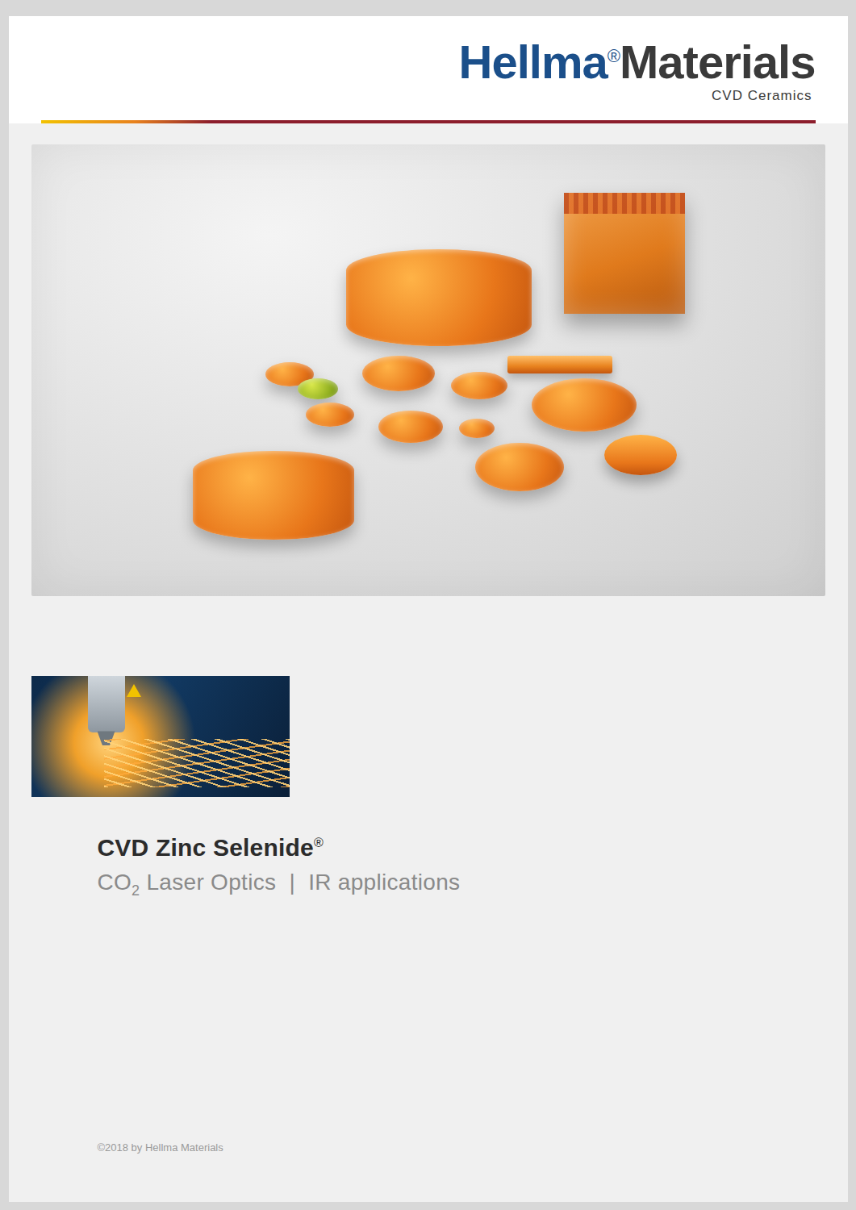Hellma®Materials
CVD Ceramics
CVD Zinc Selenide®
CO2 Laser Optics | IR applications
©2018 by Hellma Materials